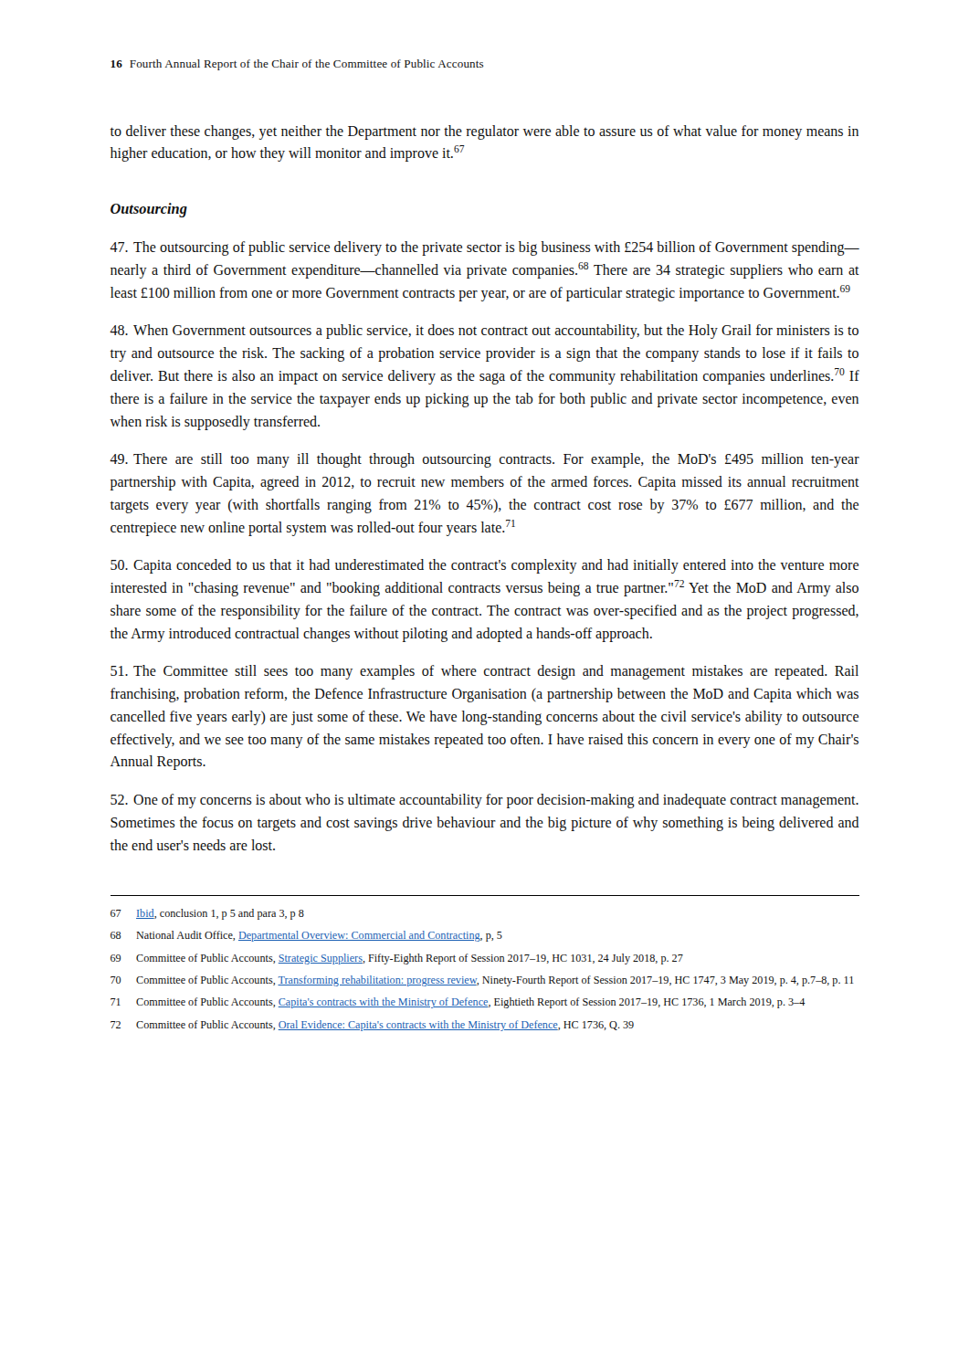16 Fourth Annual Report of the Chair of the Committee of Public Accounts
to deliver these changes, yet neither the Department nor the regulator were able to assure us of what value for money means in higher education, or how they will monitor and improve it.67
Outsourcing
47. The outsourcing of public service delivery to the private sector is big business with £254 billion of Government spending—nearly a third of Government expenditure—channelled via private companies.68 There are 34 strategic suppliers who earn at least £100 million from one or more Government contracts per year, or are of particular strategic importance to Government.69
48. When Government outsources a public service, it does not contract out accountability, but the Holy Grail for ministers is to try and outsource the risk. The sacking of a probation service provider is a sign that the company stands to lose if it fails to deliver. But there is also an impact on service delivery as the saga of the community rehabilitation companies underlines.70 If there is a failure in the service the taxpayer ends up picking up the tab for both public and private sector incompetence, even when risk is supposedly transferred.
49. There are still too many ill thought through outsourcing contracts. For example, the MoD's £495 million ten-year partnership with Capita, agreed in 2012, to recruit new members of the armed forces. Capita missed its annual recruitment targets every year (with shortfalls ranging from 21% to 45%), the contract cost rose by 37% to £677 million, and the centrepiece new online portal system was rolled-out four years late.71
50. Capita conceded to us that it had underestimated the contract's complexity and had initially entered into the venture more interested in "chasing revenue" and "booking additional contracts versus being a true partner."72 Yet the MoD and Army also share some of the responsibility for the failure of the contract. The contract was over-specified and as the project progressed, the Army introduced contractual changes without piloting and adopted a hands-off approach.
51. The Committee still sees too many examples of where contract design and management mistakes are repeated. Rail franchising, probation reform, the Defence Infrastructure Organisation (a partnership between the MoD and Capita which was cancelled five years early) are just some of these. We have long-standing concerns about the civil service's ability to outsource effectively, and we see too many of the same mistakes repeated too often. I have raised this concern in every one of my Chair's Annual Reports.
52. One of my concerns is about who is ultimate accountability for poor decision-making and inadequate contract management. Sometimes the focus on targets and cost savings drive behaviour and the big picture of why something is being delivered and the end user's needs are lost.
Ibid, conclusion 1, p 5 and para 3, p 8
National Audit Office, Departmental Overview: Commercial and Contracting, p, 5
Committee of Public Accounts, Strategic Suppliers, Fifty-Eighth Report of Session 2017–19, HC 1031, 24 July 2018, p. 27
Committee of Public Accounts, Transforming rehabilitation: progress review, Ninety-Fourth Report of Session 2017–19, HC 1747, 3 May 2019, p. 4, p.7–8, p. 11
Committee of Public Accounts, Capita's contracts with the Ministry of Defence, Eightieth Report of Session 2017–19, HC 1736, 1 March 2019, p. 3–4
Committee of Public Accounts, Oral Evidence: Capita's contracts with the Ministry of Defence, HC 1736, Q. 39